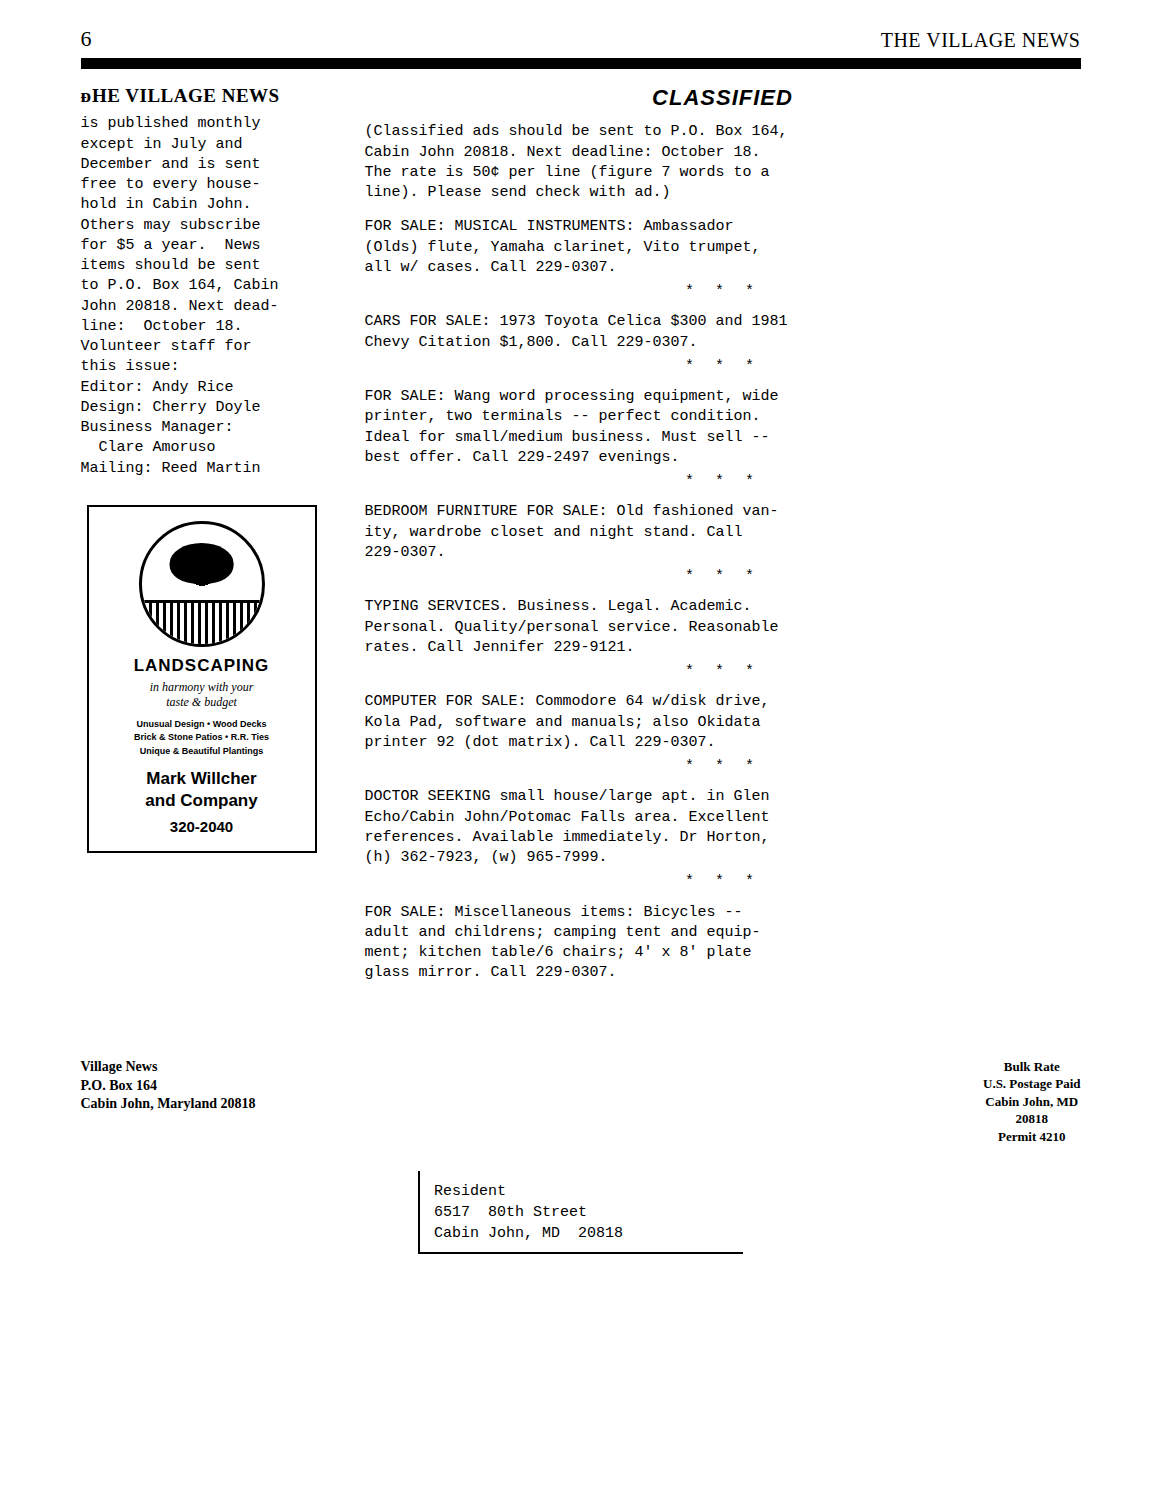6
THE VILLAGE NEWS
ᴆHE VILLAGE NEWS
is published monthly
except in July and
December and is sent
free to every house-
hold in Cabin John.
Others may subscribe
for $5 a year. News
items should be sent
to P.O. Box 164, Cabin
John 20818. Next dead-
line: October 18.
Volunteer staff for
this issue:
Editor: Andy Rice
Design: Cherry Doyle
Business Manager:
Clare Amoruso
Mailing: Reed Martin
LANDSCAPING
in harmony with your
taste & budget
Unusual Design • Wood Decks
Brick & Stone Patios • R.R. Ties
Unique & Beautiful Plantings
Mark Willcher
and Company
320-2040
CLASSIFIED
(Classified ads should be sent to P.O. Box 164,
Cabin John 20818. Next deadline: October 18.
The rate is 50¢ per line (figure 7 words to a
line). Please send check with ad.)
FOR SALE: MUSICAL INSTRUMENTS: Ambassador
(Olds) flute, Yamaha clarinet, Vito trumpet,
all w/ cases. Call 229-0307.
* * *
CARS FOR SALE: 1973 Toyota Celica $300 and 1981
Chevy Citation $1,800. Call 229-0307.
* * *
FOR SALE: Wang word processing equipment, wide
printer, two terminals -- perfect condition.
Ideal for small/medium business. Must sell --
best offer. Call 229-2497 evenings.
* * *
BEDROOM FURNITURE FOR SALE: Old fashioned van-
ity, wardrobe closet and night stand. Call
229-0307.
* * *
TYPING SERVICES. Business. Legal. Academic.
Personal. Quality/personal service. Reasonable
rates. Call Jennifer 229-9121.
* * *
COMPUTER FOR SALE: Commodore 64 w/disk drive,
Kola Pad, software and manuals; also Okidata
printer 92 (dot matrix). Call 229-0307.
* * *
DOCTOR SEEKING small house/large apt. in Glen
Echo/Cabin John/Potomac Falls area. Excellent
references. Available immediately. Dr Horton,
(h) 362-7923, (w) 965-7999.
* * *
FOR SALE: Miscellaneous items: Bicycles --
adult and childrens; camping tent and equip-
ment; kitchen table/6 chairs; 4' x 8' plate
glass mirror. Call 229-0307.
Village News
P.O. Box 164
Cabin John, Maryland 20818
Bulk Rate
U.S. Postage Paid
Cabin John, MD
20818
Permit 4210
Resident
6517 80th Street
Cabin John, MD 20818